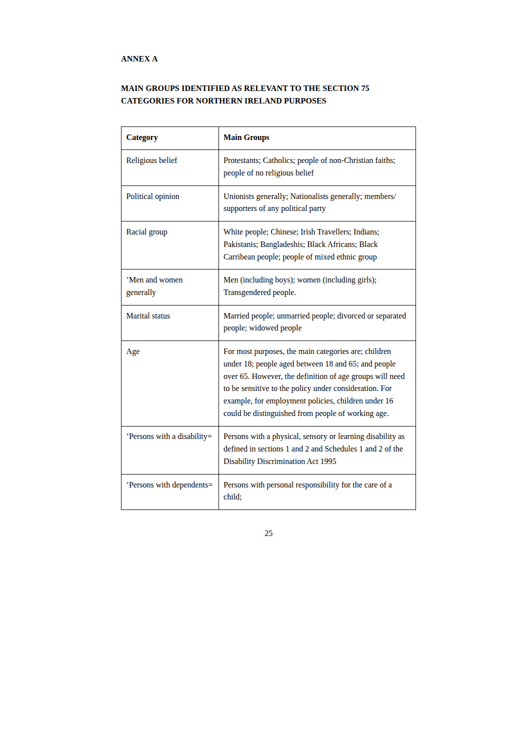ANNEX A
MAIN GROUPS IDENTIFIED AS RELEVANT TO THE SECTION 75 CATEGORIES FOR NORTHERN IRELAND PURPOSES
| Category | Main Groups |
| --- | --- |
| Religious belief | Protestants; Catholics; people of non-Christian faiths; people of no religious belief |
| Political opinion | Unionists generally; Nationalists generally; members/ supporters of any political party |
| Racial group | White people; Chinese; Irish Travellers; Indians; Pakistanis; Bangladeshis; Black Africans; Black Carribean people; people of mixed ethnic group |
| ’Men and women generally | Men (including boys); women (including girls); Transgendered people. |
| Marital status | Married people; unmarried people; divorced or separated people; widowed people |
| Age | For most purposes, the main categories are; children under 18; people aged between 18 and 65; and people over 65. However, the definition of age groups will need to be sensitive to the policy under consideration. For example, for employment policies, children under 16 could be distinguished from people of working age. |
| ’Persons with a disability= | Persons with a physical, sensory or learning disability as defined in sections 1 and 2 and Schedules 1 and 2 of the Disability Discrimination Act 1995 |
| ’Persons with dependents= | Persons with personal responsibility for the care of a child; |
25